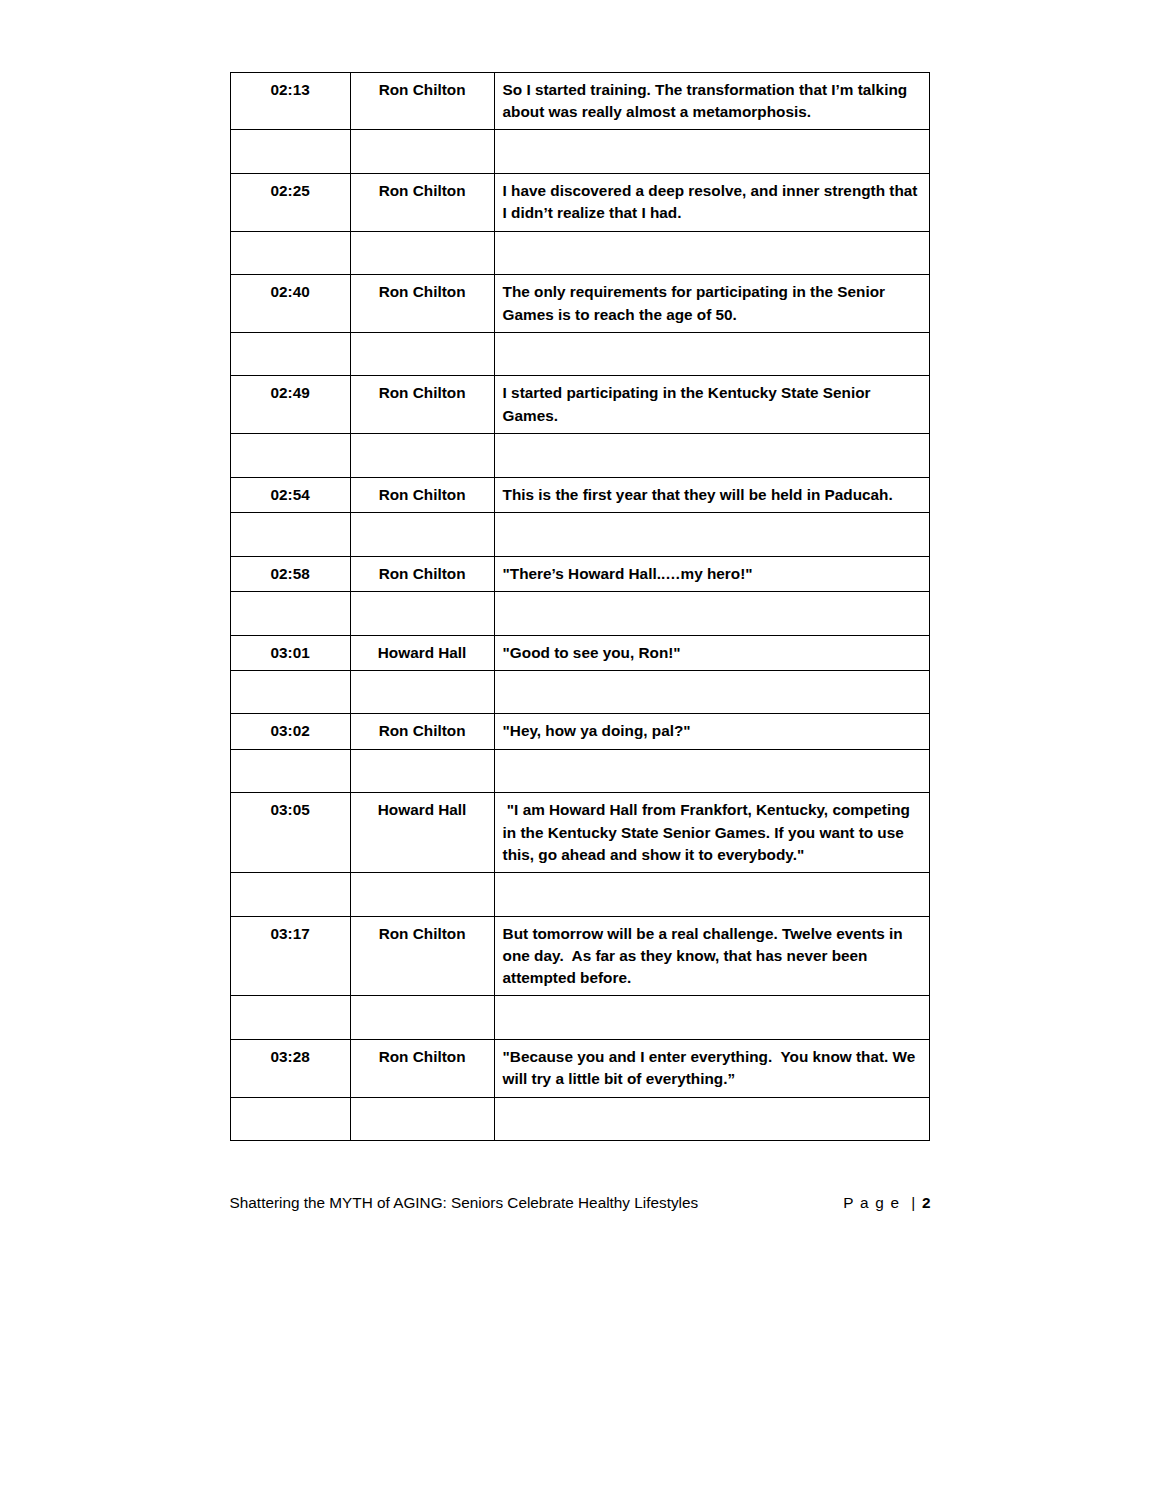| 02:13 | Ron Chilton | So I started training. The transformation that I’m talking about was really almost a metamorphosis. |
| 02:25 | Ron Chilton | I have discovered a deep resolve, and inner strength that I didn’t realize that I had. |
| 02:40 | Ron Chilton | The only requirements for participating in the Senior Games is to reach the age of 50. |
| 02:49 | Ron Chilton | I started participating in the Kentucky State Senior Games. |
| 02:54 | Ron Chilton | This is the first year that they will be held in Paducah. |
| 02:58 | Ron Chilton | "There’s Howard Hall..…my hero!" |
| 03:01 | Howard Hall | "Good to see you, Ron!" |
| 03:02 | Ron Chilton | "Hey, how ya doing, pal?" |
| 03:05 | Howard Hall | "I am Howard Hall from Frankfort, Kentucky, competing in the Kentucky State Senior Games. If you want to use this, go ahead and show it to everybody." |
| 03:17 | Ron Chilton | But tomorrow will be a real challenge. Twelve events in one day. As far as they know, that has never been attempted before. |
| 03:28 | Ron Chilton | "Because you and I enter everything. You know that. We will try a little bit of everything.” |
Shattering the MYTH of AGING: Seniors Celebrate Healthy Lifestyles P a g e | 2